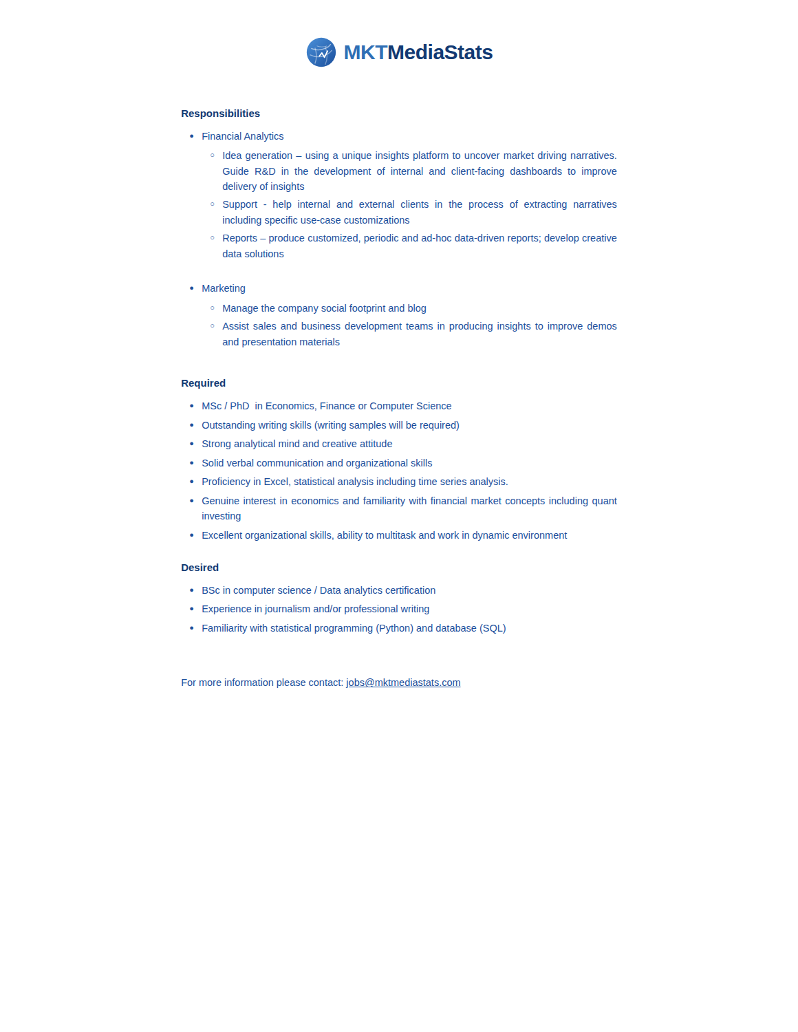MKT Media Stats
Responsibilities
Financial Analytics
Idea generation – using a unique insights platform to uncover market driving narratives. Guide R&D in the development of internal and client-facing dashboards to improve delivery of insights
Support - help internal and external clients in the process of extracting narratives including specific use-case customizations
Reports – produce customized, periodic and ad-hoc data-driven reports; develop creative data solutions
Marketing
Manage the company social footprint and blog
Assist sales and business development teams in producing insights to improve demos and presentation materials
Required
MSc / PhD in Economics, Finance or Computer Science
Outstanding writing skills (writing samples will be required)
Strong analytical mind and creative attitude
Solid verbal communication and organizational skills
Proficiency in Excel, statistical analysis including time series analysis.
Genuine interest in economics and familiarity with financial market concepts including quant investing
Excellent organizational skills, ability to multitask and work in dynamic environment
Desired
BSc in computer science / Data analytics certification
Experience in journalism and/or professional writing
Familiarity with statistical programming (Python) and database (SQL)
For more information please contact: jobs@mktmediastats.com